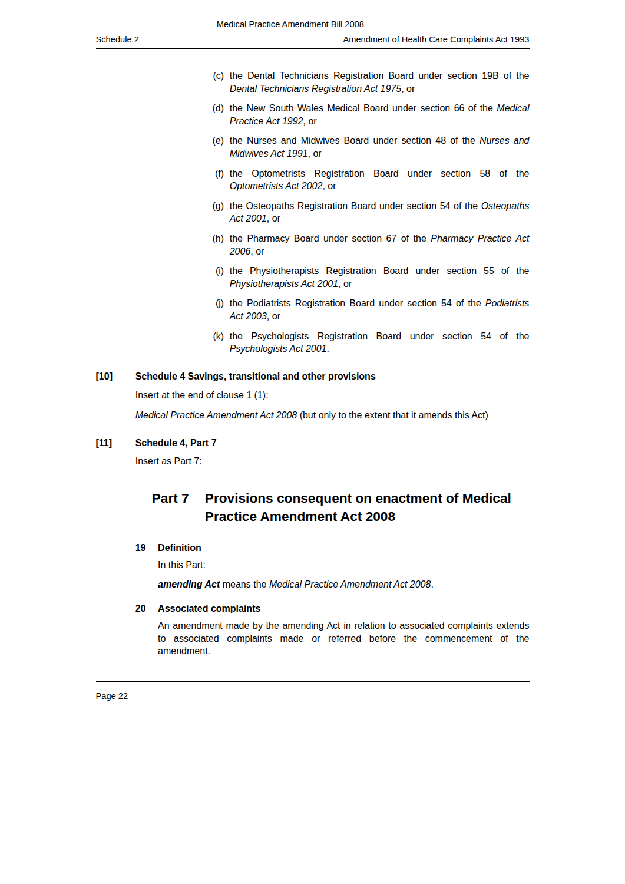Medical Practice Amendment Bill 2008
Schedule 2 Amendment of Health Care Complaints Act 1993
(c) the Dental Technicians Registration Board under section 19B of the Dental Technicians Registration Act 1975, or
(d) the New South Wales Medical Board under section 66 of the Medical Practice Act 1992, or
(e) the Nurses and Midwives Board under section 48 of the Nurses and Midwives Act 1991, or
(f) the Optometrists Registration Board under section 58 of the Optometrists Act 2002, or
(g) the Osteopaths Registration Board under section 54 of the Osteopaths Act 2001, or
(h) the Pharmacy Board under section 67 of the Pharmacy Practice Act 2006, or
(i) the Physiotherapists Registration Board under section 55 of the Physiotherapists Act 2001, or
(j) the Podiatrists Registration Board under section 54 of the Podiatrists Act 2003, or
(k) the Psychologists Registration Board under section 54 of the Psychologists Act 2001.
[10] Schedule 4 Savings, transitional and other provisions
Insert at the end of clause 1 (1):
Medical Practice Amendment Act 2008 (but only to the extent that it amends this Act)
[11] Schedule 4, Part 7
Insert as Part 7:
Part 7 Provisions consequent on enactment of Medical Practice Amendment Act 2008
19 Definition
In this Part:
amending Act means the Medical Practice Amendment Act 2008.
20 Associated complaints
An amendment made by the amending Act in relation to associated complaints extends to associated complaints made or referred before the commencement of the amendment.
Page 22